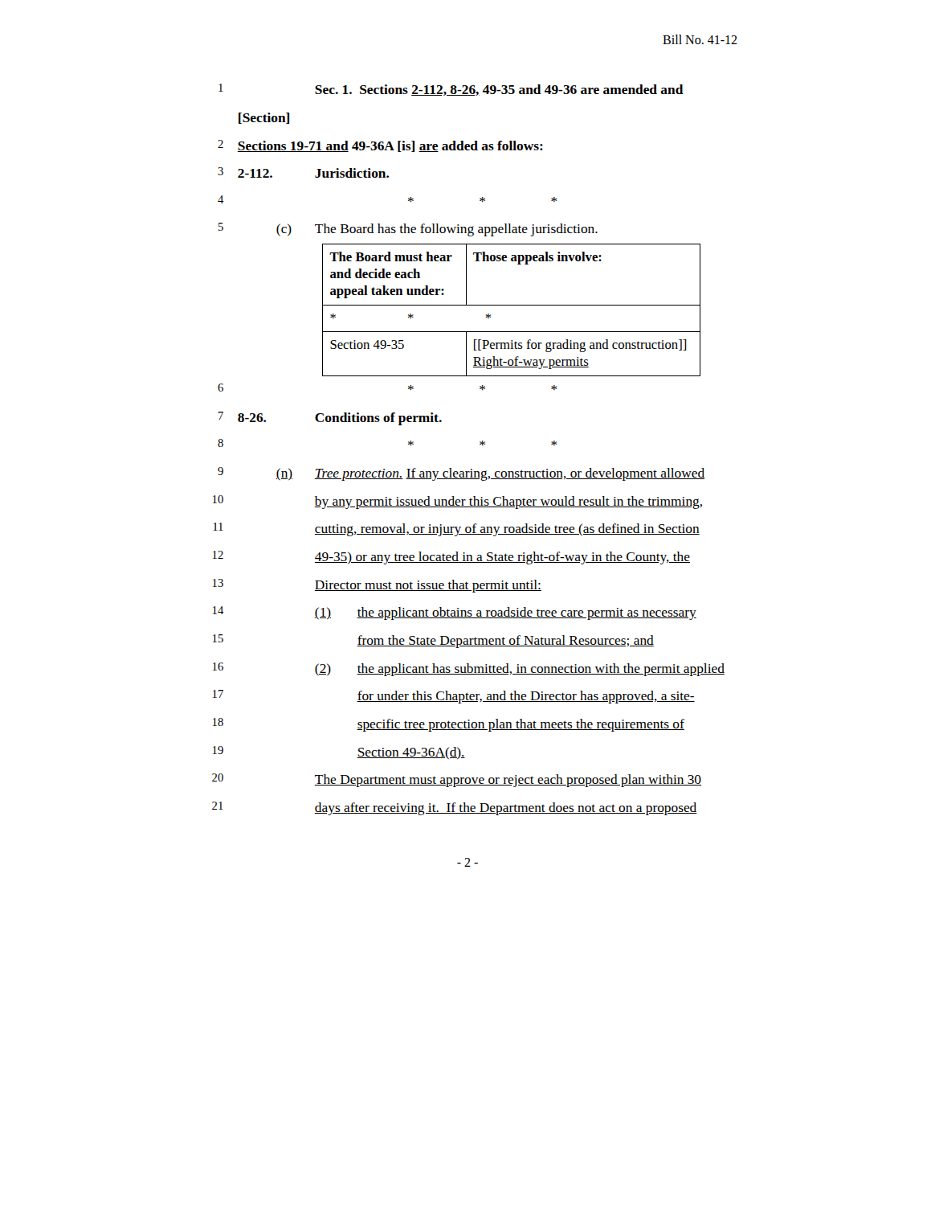Bill No. 41-12
1
Sec. 1. Sections 2-112, 8-26, 49-35 and 49-36 are amended and [Section]
2
Sections 19-71 and 49-36A [is] are added as follows:
3
2-112.
Jurisdiction.
4
* * *
5
(c)
The Board has the following appellate jurisdiction.
| The Board must hear and decide each appeal taken under: | Those appeals involve: |
| --- | --- |
| * * * |
| Section 49-35 | [[Permits for grading and construction]] Right-of-way permits |
6
* * *
7
8-26.
Conditions of permit.
8
* * *
9
(n)
Tree protection. If any clearing, construction, or development allowed
10
by any permit issued under this Chapter would result in the trimming,
11
cutting, removal, or injury of any roadside tree (as defined in Section
12
49-35) or any tree located in a State right-of-way in the County, the
13
Director must not issue that permit until:
14
(1)
the applicant obtains a roadside tree care permit as necessary
15
from the State Department of Natural Resources; and
16
(2)
the applicant has submitted, in connection with the permit applied
17
for under this Chapter, and the Director has approved, a site-
18
specific tree protection plan that meets the requirements of
19
Section 49-36A(d).
20
The Department must approve or reject each proposed plan within 30
21
days after receiving it. If the Department does not act on a proposed
- 2 -